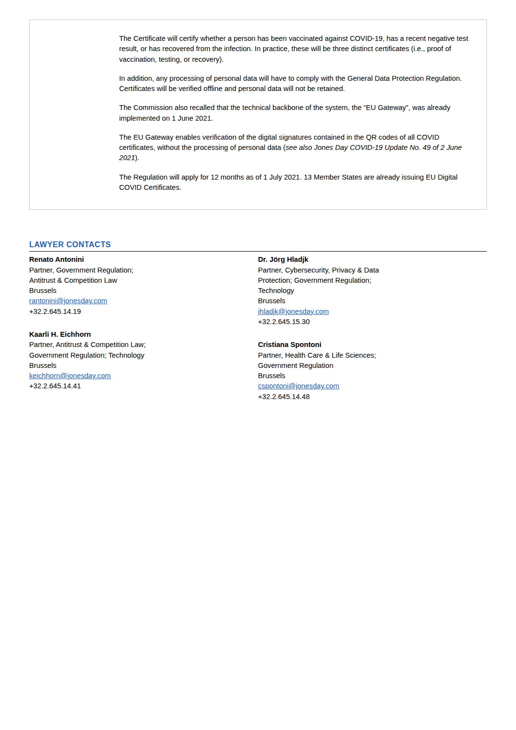The Certificate will certify whether a person has been vaccinated against COVID-19, has a recent negative test result, or has recovered from the infection. In practice, these will be three distinct certificates (i.e., proof of vaccination, testing, or recovery).
In addition, any processing of personal data will have to comply with the General Data Protection Regulation. Certificates will be verified offline and personal data will not be retained.
The Commission also recalled that the technical backbone of the system, the “EU Gateway”, was already implemented on 1 June 2021.
The EU Gateway enables verification of the digital signatures contained in the QR codes of all COVID certificates, without the processing of personal data (see also Jones Day COVID-19 Update No. 49 of 2 June 2021).
The Regulation will apply for 12 months as of 1 July 2021. 13 Member States are already issuing EU Digital COVID Certificates.
LAWYER CONTACTS
| Renato Antonini Partner, Government Regulation; Antitrust & Competition Law Brussels rantonini@jonesday.com +32.2.645.14.19 Kaarli H. Eichhorn Partner, Antitrust & Competition Law; Government Regulation; Technology Brussels keichhorn@jonesday.com +32.2.645.14.41 | Dr. Jörg Hladjk Partner, Cybersecurity, Privacy & Data Protection; Government Regulation; Technology Brussels jhladjk@jonesday.com +32.2.645.15.30 Cristiana Spontoni Partner, Health Care & Life Sciences; Government Regulation Brussels cspontoni@jonesday.com +32.2.645.14.48 |